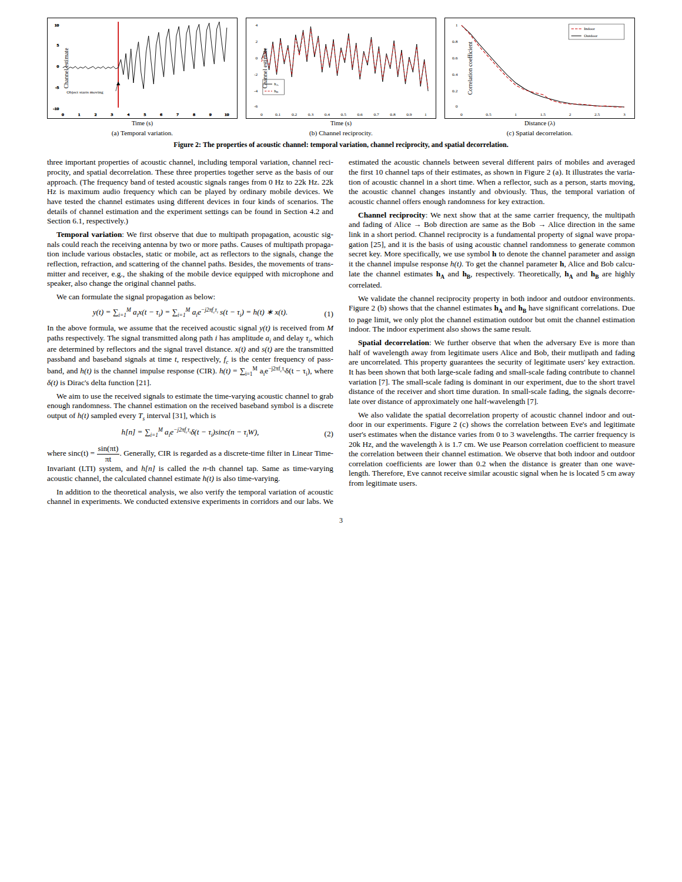Channel estimate 10 5 0 -5 -10 0 1 2 3 4 5 6 7 8 9 10 Object starts moving
Time (s)
(a) Temporal variation.
Channel estimate 4 2 0 -2 -4 -6 0 0.1 0.2 0.3 0.4 0.5 0.6 0.7 0.8 0.9 1 hA hB
Time (s)
(b) Channel reciprocity.
Correlation coefficient 1 0.8 0.6 0.4 0.2 0 0 0.5 1 1.5 2 2.5 3 Indoor Outdoor
Distance (λ)
(c) Spatial decorrelation.
Figure 2: The properties of acoustic channel: temporal variation, channel reciprocity, and spatial decorrelation.
three important properties of acoustic channel, including temporal variation, channel reciprocity, and spatial decorrelation. These three properties together serve as the basis of our approach. (The frequency band of tested acoustic signals ranges from 0 Hz to 22k Hz. 22k Hz is maximum audio frequency which can be played by ordinary mobile devices. We have tested the channel estimates using different devices in four kinds of scenarios. The details of channel estimation and the experiment settings can be found in Section 4.2 and Section 6.1, respectively.)
Temporal variation: We first observe that due to multipath propagation, acoustic signals could reach the receiving antenna by two or more paths. Causes of multipath propagation include various obstacles, static or mobile, act as reflectors to the signals, change the reflection, refraction, and scattering of the channel paths. Besides, the movements of transmitter and receiver, e.g., the shaking of the mobile device equipped with microphone and speaker, also change the original channel paths.
We can formulate the signal propagation as below:
y(t) = ∑i=1M aix(t − τi) = ∑i=1M aie−j2πfcτi s(t − τi) = h(t) ∗ x(t). (1)
In the above formula, we assume that the received acoustic signal y(t) is received from M paths respectively. The signal transmitted along path i has amplitude ai and delay τi, which are determined by reflectors and the signal travel distance. x(t) and s(t) are the transmitted passband and baseband signals at time t, respectively, fc is the center frequency of passband, and h(t) is the channel impulse response (CIR). h(t) = ∑i=1M aie−j2πfcτiδ(t − τi), where δ(t) is Dirac's delta function [21].
We aim to use the received signals to estimate the time-varying acoustic channel to grab enough randomness. The channel estimation on the received baseband symbol is a discrete output of h(t) sampled every Ts interval [31], which is
h[n] = ∑i=1M aie−j2πfcτiδ(t − τi)sinc(n − τiW), (2)
where sinc(t) = sin(πt) πt. Generally, CIR is regarded as a discrete-time filter in Linear Time-Invariant (LTI) system, and h[n] is called the n-th channel tap. Same as time-varying acoustic channel, the calculated channel estimate h(t) is also time-varying.
In addition to the theoretical analysis, we also verify the temporal variation of acoustic channel in experiments. We conducted extensive experiments in corridors and our labs. We estimated the acoustic channels between several different pairs of mobiles and averaged the first 10 channel taps of their estimates, as shown in Figure 2 (a). It illustrates the variation of acoustic channel in a short time. When a reflector, such as a person, starts moving, the acoustic channel changes instantly and obviously. Thus, the temporal variation of acoustic channel offers enough randomness for key extraction.
Channel reciprocity: We next show that at the same carrier frequency, the multipath and fading of Alice → Bob direction are same as the Bob → Alice direction in the same link in a short period. Channel reciprocity is a fundamental property of signal wave propagation [25], and it is the basis of using acoustic channel randomness to generate common secret key. More specifically, we use symbol h to denote the channel parameter and assign it the channel impulse response h(t). To get the channel parameter h, Alice and Bob calculate the channel estimates hA and hB, respectively. Theoretically, hA and hB are highly correlated.
We validate the channel reciprocity property in both indoor and outdoor environments. Figure 2 (b) shows that the channel estimates hA and hB have significant correlations. Due to page limit, we only plot the channel estimation outdoor but omit the channel estimation indoor. The indoor experiment also shows the same result.
Spatial decorrelation: We further observe that when the adversary Eve is more than half of wavelength away from legitimate users Alice and Bob, their mutlipath and fading are uncorrelated. This property guarantees the security of legitimate users' key extraction. It has been shown that both large-scale fading and small-scale fading contribute to channel variation [7]. The small-scale fading is dominant in our experiment, due to the short travel distance of the receiver and short time duration. In small-scale fading, the signals decorrelate over distance of approximately one half-wavelength [7].
We also validate the spatial decorrelation property of acoustic channel indoor and outdoor in our experiments. Figure 2 (c) shows the correlation between Eve's and legitimate user's estimates when the distance varies from 0 to 3 wavelengths. The carrier frequency is 20k Hz, and the wavelength λ is 1.7 cm. We use Pearson correlation coefficient to measure the correlation between their channel estimation. We observe that both indoor and outdoor correlation coefficients are lower than 0.2 when the distance is greater than one wavelength. Therefore, Eve cannot receive similar acoustic signal when he is located 5 cm away from legitimate users.
3